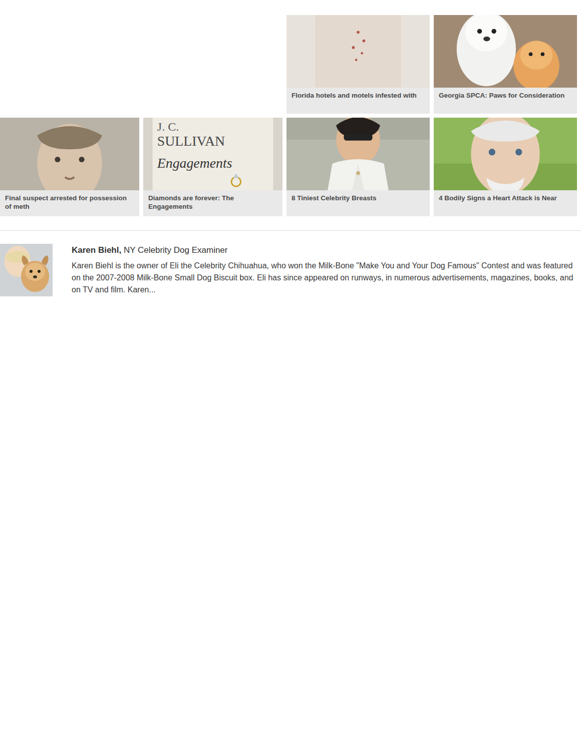| | | Florida hotels and motels infested with | Georgia SPCA: Paws for Consideration |
| Final suspect arrested for possession of meth | Diamonds are forever: The Engagements | 8 Tiniest Celebrity Breasts | 4 Bodily Signs a Heart Attack is Near |
| | Karen Biehl, NY Celebrity Dog Examiner Karen Biehl is the owner of Eli the Celebrity Chihuahua, who won the Milk-Bone "Make You and Your Dog Famous" Contest and was featured on the 2007-2008 Milk-Bone Small Dog Biscuit box. Eli has since appeared on runways, in numerous advertisements, magazines, books, and on TV and film. Karen ... |